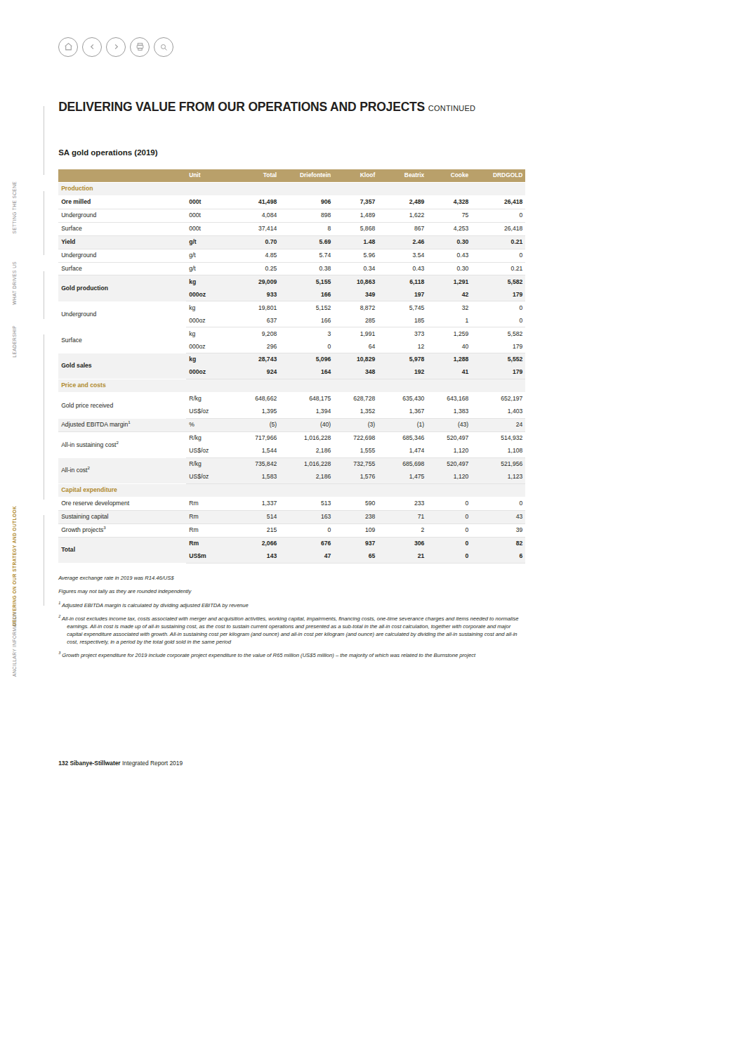SETTING THE SCENE
WHAT DRIVES US
LEADERSHIP
DELIVERING ON OUR STRATEGY AND OUTLOOK
ANCILLARY INFORMATION
DELIVERING VALUE FROM OUR OPERATIONS AND PROJECTS CONTINUED
SA gold operations (2019)
| | Unit | Total | Driefontein | Kloof | Beatrix | Cooke | DRDGOLD |
| --- | --- | --- | --- | --- | --- | --- | --- |
| Production | | | | | | | |
| Ore milled | 000t | 41,498 | 906 | 7,357 | 2,489 | 4,328 | 26,418 |
| Underground | 000t | 4,084 | 898 | 1,489 | 1,622 | 75 | 0 |
| Surface | 000t | 37,414 | 8 | 5,868 | 867 | 4,253 | 26,418 |
| Yield | g/t | 0.70 | 5.69 | 1.48 | 2.46 | 0.30 | 0.21 |
| Underground | g/t | 4.85 | 5.74 | 5.96 | 3.54 | 0.43 | 0 |
| Surface | g/t | 0.25 | 0.38 | 0.34 | 0.43 | 0.30 | 0.21 |
| Gold production | kg | 29,009 | 5,155 | 10,863 | 6,118 | 1,291 | 5,582 |
| 000oz | 933 | 166 | 349 | 197 | 42 | 179 |
| Underground | kg | 19,801 | 5,152 | 8,872 | 5,745 | 32 | 0 |
| 000oz | 637 | 166 | 285 | 185 | 1 | 0 |
| Surface | kg | 9,208 | 3 | 1,991 | 373 | 1,259 | 5,582 |
| 000oz | 296 | 0 | 64 | 12 | 40 | 179 |
| Gold sales | kg | 28,743 | 5,096 | 10,829 | 5,978 | 1,288 | 5,552 |
| 000oz | 924 | 164 | 348 | 192 | 41 | 179 |
| Price and costs | | | | | | | |
| Gold price received | R/kg | 648,662 | 648,175 | 628,728 | 635,430 | 643,168 | 652,197 |
| US$/oz | 1,395 | 1,394 | 1,352 | 1,367 | 1,383 | 1,403 |
| Adjusted EBITDA margin 1 | % | (5) | (40) | (3) | (1) | (43) | 24 |
| All-in sustaining cost 2 | R/kg | 717,966 | 1,016,228 | 722,698 | 685,346 | 520,497 | 514,932 |
| US$/oz | 1,544 | 2,186 | 1,555 | 1,474 | 1,120 | 1,108 |
| All-in cost 2 | R/kg | 735,842 | 1,016,228 | 732,755 | 685,698 | 520,497 | 521,956 |
| US$/oz | 1,583 | 2,186 | 1,576 | 1,475 | 1,120 | 1,123 |
| Capital expenditure | | | | | | | |
| Ore reserve development | Rm | 1,337 | 513 | 590 | 233 | 0 | 0 |
| Sustaining capital | Rm | 514 | 163 | 238 | 71 | 0 | 43 |
| Growth projects 3 | Rm | 215 | 0 | 109 | 2 | 0 | 39 |
| Total | Rm | 2,066 | 676 | 937 | 306 | 0 | 82 |
| US$m | 143 | 47 | 65 | 21 | 0 | 6 |
Average exchange rate in 2019 was R14.46/US$
Figures may not tally as they are rounded independently
1 Adjusted EBITDA margin is calculated by dividing adjusted EBITDA by revenue
2 All-in cost excludes income tax, costs associated with merger and acquisition activities, working capital, impairments, financing costs, one-time severance charges and items needed to normalise earnings. All-in cost is made up of all-in sustaining cost, as the cost to sustain current operations and presented as a sub-total in the all-in cost calculation, together with corporate and major capital expenditure associated with growth. All-in sustaining cost per kilogram (and ounce) and all-in cost per kilogram (and ounce) are calculated by dividing the all-in sustaining cost and all-in cost, respectively, in a period by the total gold sold in the same period
3 Growth project expenditure for 2019 include corporate project expenditure to the value of R65 million (US$5 million) – the majority of which was related to the Burnstone project
132 Sibanye-Stillwater Integrated Report 2019